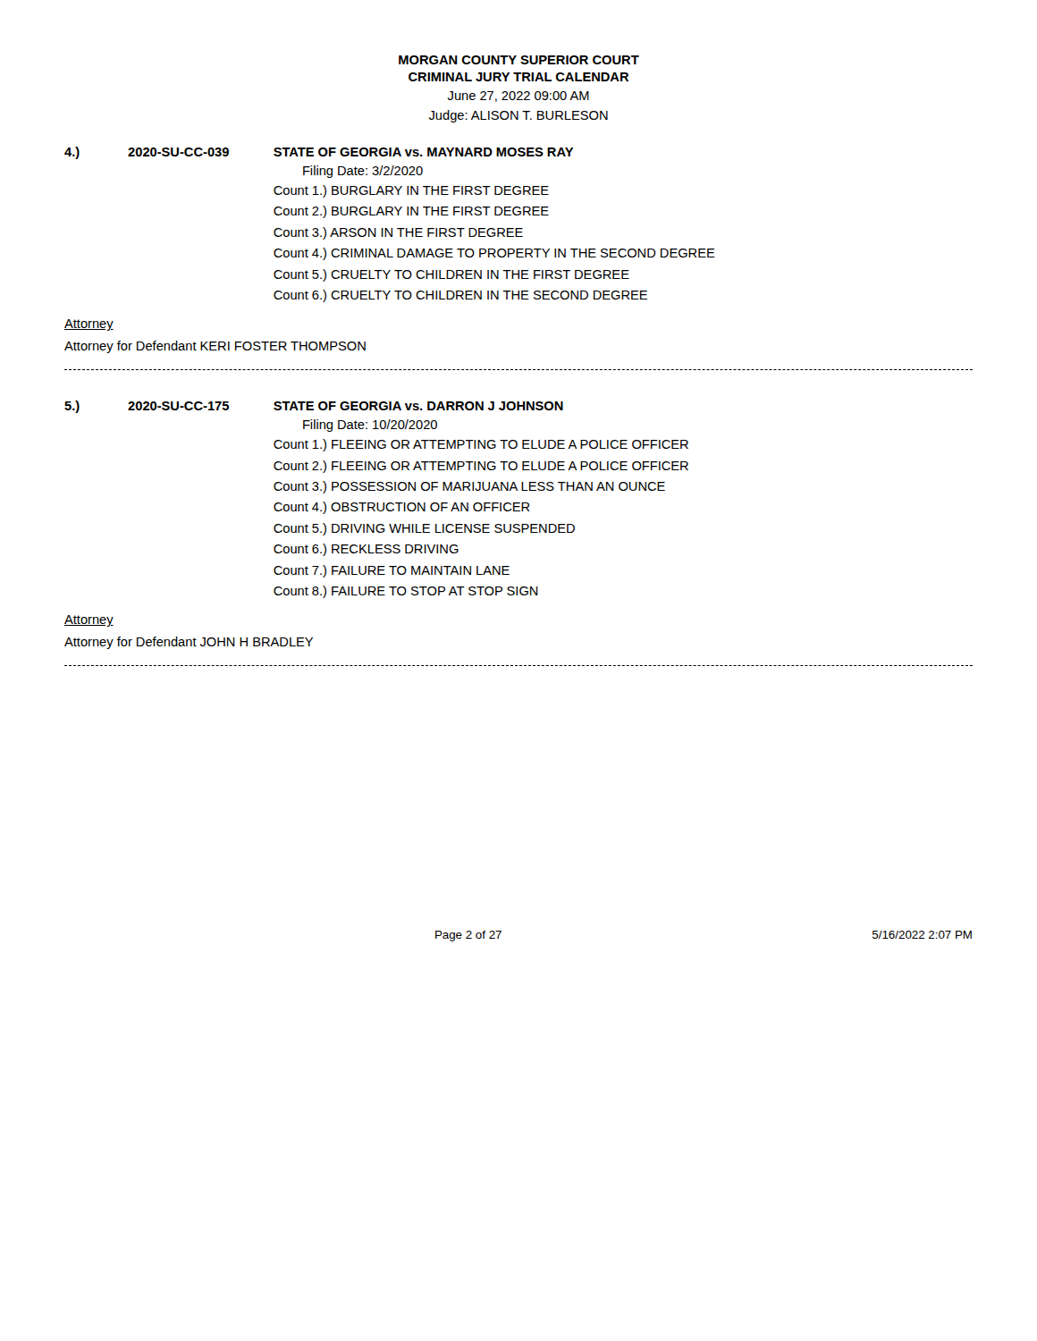MORGAN COUNTY SUPERIOR COURT
CRIMINAL JURY TRIAL CALENDAR
June 27, 2022 09:00 AM
Judge: ALISON T. BURLESON
| 4.) | 2020-SU-CC-039 | STATE OF GEORGIA vs. MAYNARD MOSES RAY Filing Date: 3/2/2020 Count 1.) BURGLARY IN THE FIRST DEGREE Count 2.) BURGLARY IN THE FIRST DEGREE Count 3.) ARSON IN THE FIRST DEGREE Count 4.) CRIMINAL DAMAGE TO PROPERTY IN THE SECOND DEGREE Count 5.) CRUELTY TO CHILDREN IN THE FIRST DEGREE Count 6.) CRUELTY TO CHILDREN IN THE SECOND DEGREE |
Attorney
Attorney for Defendant KERI FOSTER THOMPSON
| 5.) | 2020-SU-CC-175 | STATE OF GEORGIA vs. DARRON J JOHNSON Filing Date: 10/20/2020 Count 1.) FLEEING OR ATTEMPTING TO ELUDE A POLICE OFFICER Count 2.) FLEEING OR ATTEMPTING TO ELUDE A POLICE OFFICER Count 3.) POSSESSION OF MARIJUANA LESS THAN AN OUNCE Count 4.) OBSTRUCTION OF AN OFFICER Count 5.) DRIVING WHILE LICENSE SUSPENDED Count 6.) RECKLESS DRIVING Count 7.) FAILURE TO MAINTAIN LANE Count 8.) FAILURE TO STOP AT STOP SIGN |
Attorney
Attorney for Defendant JOHN H BRADLEY
Page 2 of 27 5/16/2022 2:07 PM